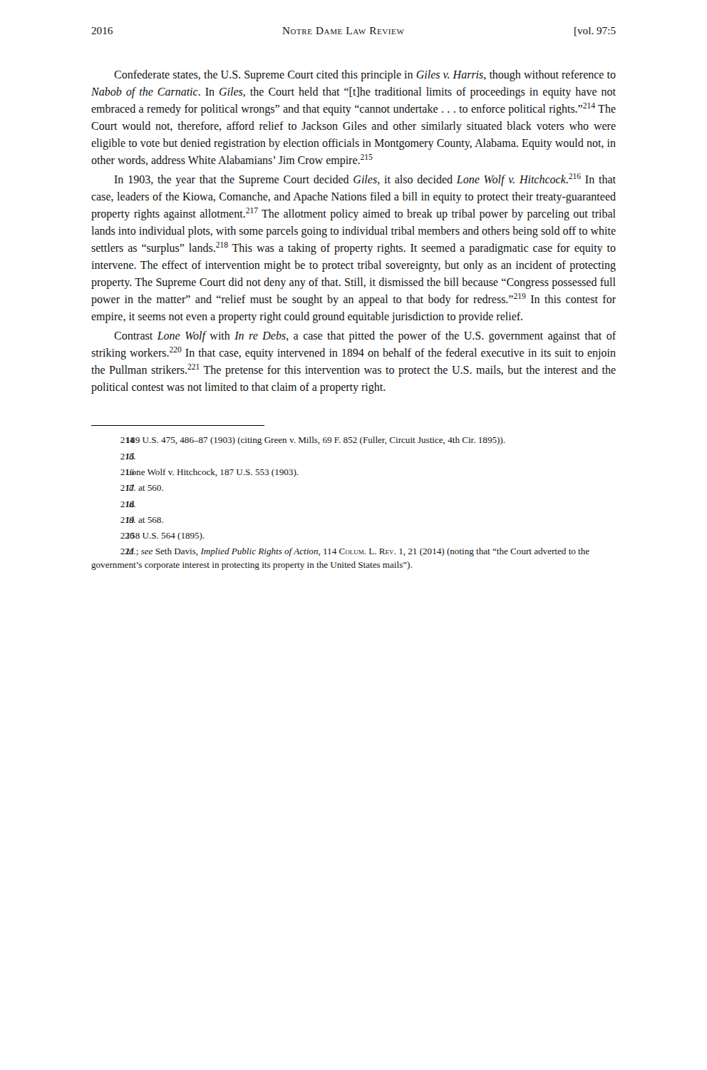2016 Notre Dame Law Review [vol. 97:5
Confederate states, the U.S. Supreme Court cited this principle in Giles v. Harris, though without reference to Nabob of the Carnatic. In Giles, the Court held that “[t]he traditional limits of proceedings in equity have not embraced a remedy for political wrongs” and that equity “cannot undertake . . . to enforce political rights.”214 The Court would not, therefore, afford relief to Jackson Giles and other similarly situated black voters who were eligible to vote but denied registration by election officials in Montgomery County, Alabama. Equity would not, in other words, address White Alabamians’ Jim Crow empire.215
In 1903, the year that the Supreme Court decided Giles, it also decided Lone Wolf v. Hitchcock.216 In that case, leaders of the Kiowa, Comanche, and Apache Nations filed a bill in equity to protect their treaty-guaranteed property rights against allotment.217 The allotment policy aimed to break up tribal power by parceling out tribal lands into individual plots, with some parcels going to individual tribal members and others being sold off to white settlers as “surplus” lands.218 This was a taking of property rights. It seemed a paradigmatic case for equity to intervene. The effect of intervention might be to protect tribal sovereignty, but only as an incident of protecting property. The Supreme Court did not deny any of that. Still, it dismissed the bill because “Congress possessed full power in the matter” and “relief must be sought by an appeal to that body for redress.”219 In this contest for empire, it seems not even a property right could ground equitable jurisdiction to provide relief.
Contrast Lone Wolf with In re Debs, a case that pitted the power of the U.S. government against that of striking workers.220 In that case, equity intervened in 1894 on behalf of the federal executive in its suit to enjoin the Pullman strikers.221 The pretense for this intervention was to protect the U.S. mails, but the interest and the political contest was not limited to that claim of a property right.
214189 U.S. 475, 486–87 (1903) (citing Green v. Mills, 69 F. 852 (Fuller, Circuit Justice, 4th Cir. 1895)).
215 Id.
216 Lone Wolf v. Hitchcock, 187 U.S. 553 (1903).
217 Id. at 560.
218 Id.
219 Id. at 568.
220158 U.S. 564 (1895).
221 Id.; see Seth Davis, Implied Public Rights of Action, 114 Colum. L. Rev. 1, 21 (2014) (noting that “the Court adverted to the government’s corporate interest in protecting its property in the United States mails”).